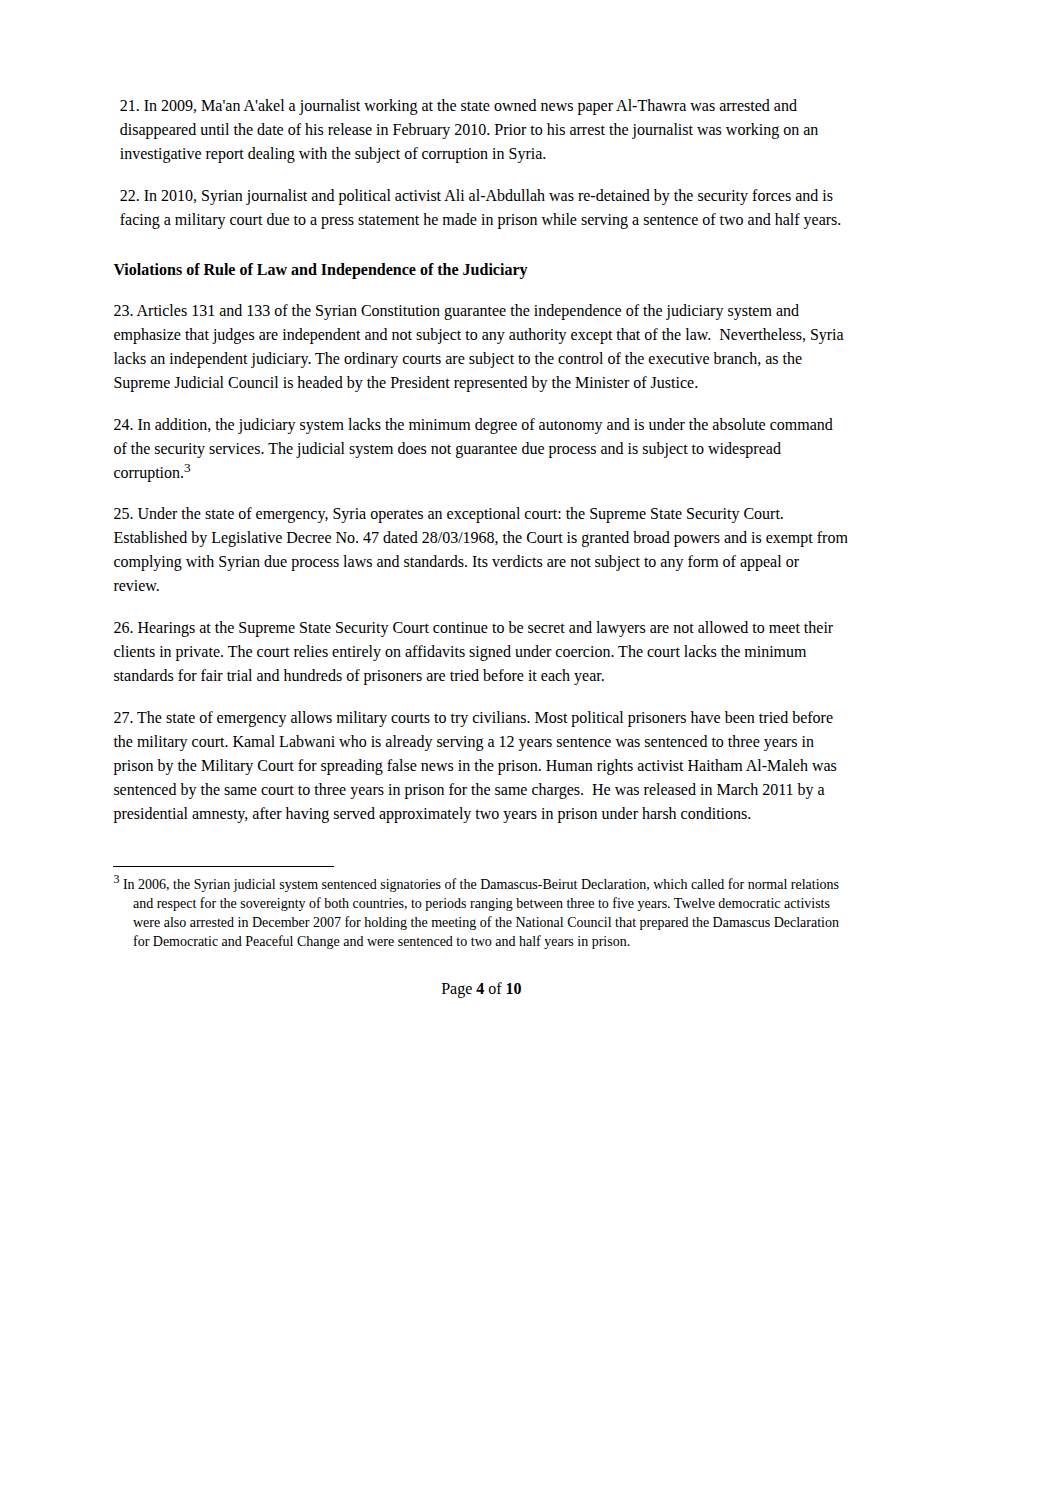21. In 2009, Ma'an A'akel a journalist working at the state owned news paper Al-Thawra was arrested and disappeared until the date of his release in February 2010. Prior to his arrest the journalist was working on an investigative report dealing with the subject of corruption in Syria.
22. In 2010, Syrian journalist and political activist Ali al-Abdullah was re-detained by the security forces and is facing a military court due to a press statement he made in prison while serving a sentence of two and half years.
Violations of Rule of Law and Independence of the Judiciary
23. Articles 131 and 133 of the Syrian Constitution guarantee the independence of the judiciary system and emphasize that judges are independent and not subject to any authority except that of the law. Nevertheless, Syria lacks an independent judiciary. The ordinary courts are subject to the control of the executive branch, as the Supreme Judicial Council is headed by the President represented by the Minister of Justice.
24. In addition, the judiciary system lacks the minimum degree of autonomy and is under the absolute command of the security services. The judicial system does not guarantee due process and is subject to widespread corruption.3
25. Under the state of emergency, Syria operates an exceptional court: the Supreme State Security Court. Established by Legislative Decree No. 47 dated 28/03/1968, the Court is granted broad powers and is exempt from complying with Syrian due process laws and standards. Its verdicts are not subject to any form of appeal or review.
26. Hearings at the Supreme State Security Court continue to be secret and lawyers are not allowed to meet their clients in private. The court relies entirely on affidavits signed under coercion. The court lacks the minimum standards for fair trial and hundreds of prisoners are tried before it each year.
27. The state of emergency allows military courts to try civilians. Most political prisoners have been tried before the military court. Kamal Labwani who is already serving a 12 years sentence was sentenced to three years in prison by the Military Court for spreading false news in the prison. Human rights activist Haitham Al-Maleh was sentenced by the same court to three years in prison for the same charges. He was released in March 2011 by a presidential amnesty, after having served approximately two years in prison under harsh conditions.
3 In 2006, the Syrian judicial system sentenced signatories of the Damascus-Beirut Declaration, which called for normal relations and respect for the sovereignty of both countries, to periods ranging between three to five years. Twelve democratic activists were also arrested in December 2007 for holding the meeting of the National Council that prepared the Damascus Declaration for Democratic and Peaceful Change and were sentenced to two and half years in prison.
Page 4 of 10